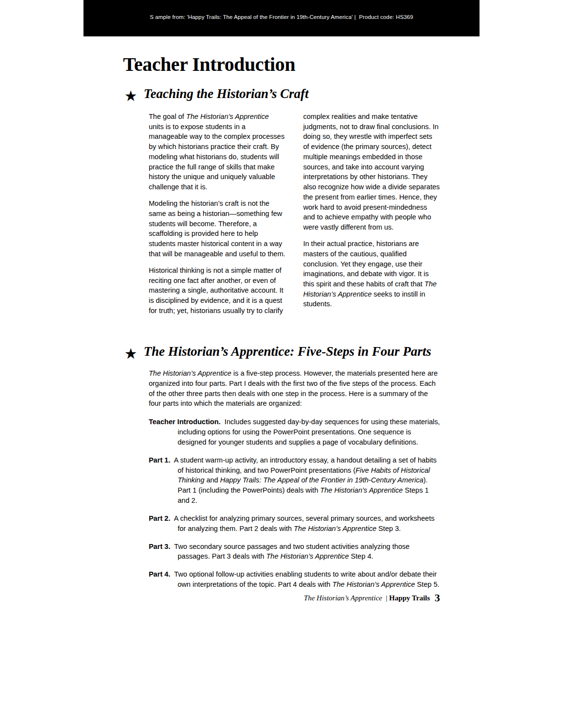S ample from: 'Happy Trails: The Appeal of the Frontier in 19th-Century America' | Product code: HS369
Teacher Introduction
★
Teaching the Historian’s Craft
The goal of The Historian’s Apprentice units is to expose students in a manageable way to the complex processes by which historians practice their craft. By modeling what historians do, students will practice the full range of skills that make history the unique and uniquely valuable challenge that it is.
Modeling the historian’s craft is not the same as being a historian—something few students will become. Therefore, a scaffolding is provided here to help students master historical content in a way that will be manageable and useful to them.
Historical thinking is not a simple matter of reciting one fact after another, or even of mastering a single, authoritative account. It is disciplined by evidence, and it is a quest for truth; yet, historians usually try to clarify complex realities and make tentative judgments, not to draw final conclusions. In doing so, they wrestle with imperfect sets of evidence (the primary sources), detect multiple meanings embedded in those sources, and take into account varying interpretations by other historians. They also recognize how wide a divide separates the present from earlier times. Hence, they work hard to avoid present-mindedness and to achieve empathy with people who were vastly different from us.
In their actual practice, historians are masters of the cautious, qualified conclusion. Yet they engage, use their imaginations, and debate with vigor. It is this spirit and these habits of craft that The Historian’s Apprentice seeks to instill in students.
★
The Historian’s Apprentice: Five-Steps in Four Parts
The Historian’s Apprentice is a five-step process. However, the materials presented here are organized into four parts. Part I deals with the first two of the five steps of the process. Each of the other three parts then deals with one step in the process. Here is a summary of the four parts into which the materials are organized:
Teacher Introduction. Includes suggested day-by-day sequences for using these materials, including options for using the PowerPoint presentations. One sequence is designed for younger students and supplies a page of vocabulary definitions.
Part 1. A student warm-up activity, an introductory essay, a handout detailing a set of habits of historical thinking, and two PowerPoint presentations (Five Habits of Historical Thinking and Happy Trails: The Appeal of the Frontier in 19th-Century America). Part 1 (including the PowerPoints) deals with The Historian’s Apprentice Steps 1 and 2.
Part 2. A checklist for analyzing primary sources, several primary sources, and worksheets for analyzing them. Part 2 deals with The Historian’s Apprentice Step 3.
Part 3. Two secondary source passages and two student activities analyzing those passages. Part 3 deals with The Historian’s Apprentice Step 4.
Part 4. Two optional follow-up activities enabling students to write about and/or debate their own interpretations of the topic. Part 4 deals with The Historian’s Apprentice Step 5.
The Historian’s Apprentice | Happy Trails 3